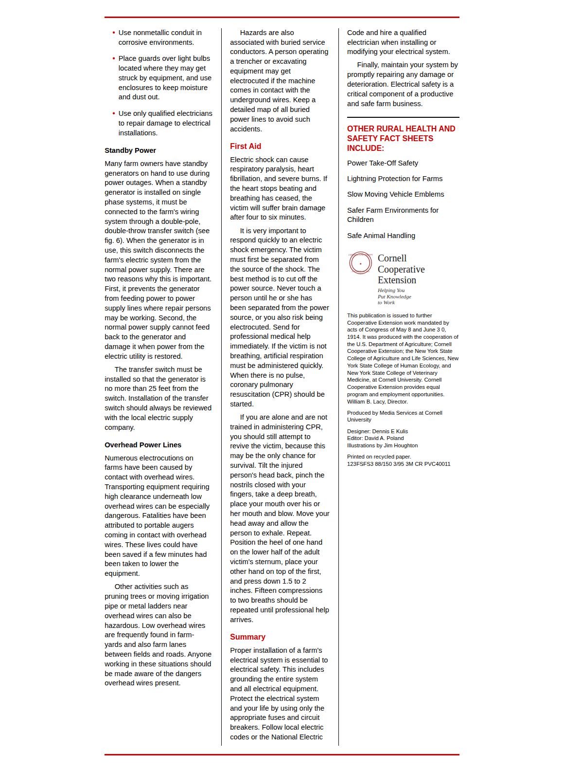Use nonmetallic conduit in corrosive environments.
Place guards over light bulbs located where they may get struck by equipment, and use enclosures to keep moisture and dust out.
Use only qualified electricians to repair damage to electrical installations.
Standby Power
Many farm owners have standby generators on hand to use during power outages. When a standby generator is installed on single phase systems, it must be connected to the farm's wiring system through a double-pole, double-throw transfer switch (see fig. 6). When the generator is in use, this switch disconnects the farm's electric system from the normal power supply. There are two reasons why this is important. First, it prevents the generator from feeding power to power supply lines where repair persons may be working. Second, the normal power supply cannot feed back to the generator and damage it when power from the electric utility is restored.
The transfer switch must be installed so that the generator is no more than 25 feet from the switch. Installation of the transfer switch should always be reviewed with the local electric supply company.
Overhead Power Lines
Numerous electrocutions on farms have been caused by contact with overhead wires. Transporting equipment requiring high clearance underneath low overhead wires can be especially dangerous. Fatalities have been attributed to portable augers coming in contact with overhead wires. These lives could have been saved if a few minutes had been taken to lower the equipment.
Other activities such as pruning trees or moving irrigation pipe or metal ladders near overhead wires can also be hazardous. Low overhead wires are frequently found in farm- yards and also farm lanes between fields and roads. Anyone working in these situations should be made aware of the dangers overhead wires present.
Hazards are also associated with buried service conductors. A person operating a trencher or excavating equipment may get electrocuted if the machine comes in contact with the underground wires. Keep a detailed map of all buried power lines to avoid such accidents.
First Aid
Electric shock can cause respiratory paralysis, heart fibrillation, and severe burns. If the heart stops beating and breathing has ceased, the victim will suffer brain damage after four to six minutes.
It is very important to respond quickly to an electric shock emergency. The victim must first be separated from the source of the shock. The best method is to cut off the power source. Never touch a person until he or she has been separated from the power source, or you also risk being electrocuted. Send for professional medical help immediately. If the victim is not breathing, artificial respiration must be administered quickly. When there is no pulse, coronary pulmonary resuscitation (CPR) should be started.
If you are alone and are not trained in administering CPR, you should still attempt to revive the victim, because this may be the only chance for survival. Tilt the injured person's head back, pinch the nostrils closed with your fingers, take a deep breath, place your mouth over his or her mouth and blow. Move your head away and allow the person to exhale. Repeat. Position the heel of one hand on the lower half of the adult victim's sternum, place your other hand on top of the first, and press down 1.5 to 2 inches. Fifteen compressions to two breaths should be repeated until professional help arrives.
Summary
Proper installation of a farm's electrical system is essential to electrical safety. This includes grounding the entire system and all electrical equipment. Protect the electrical system and your life by using only the appropriate fuses and circuit breakers. Follow local electric codes or the National Electric
Code and hire a qualified electrician when installing or modifying your electrical system.
Finally, maintain your system by promptly repairing any damage or deterioration. Electrical safety is a critical component of a productive and safe farm business.
OTHER RURAL HEALTH AND SAFETY FACT SHEETS INCLUDE:
Power Take-Off Safety
Lightning Protection for Farms
Slow Moving Vehicle Emblems
Safer Farm Environments for Children
Safe Animal Handling
This publication is issued to further Cooperative Extension work mandated by acts of Congress of May 8 and June 3 0, 1914. It was produced with the cooperation of the U.S. Department of Agriculture; Cornell Cooperative Extension; the New York State College of Agriculture and Life Sciences, New York State College of Human Ecology, and New York State College of Veterinary Medicine, at Cornell University. Cornell Cooperative Extension provides equal program and employment opportunities. William B. Lacy, Director.
Produced by Media Services at Cornell University
Designer: Dennis E Kulis
Editor: David A. Poland
Illustrations by Jim Houghton
Printed on recycled paper.
123FSFS3 88/150 3/95 3M CR PVC40011